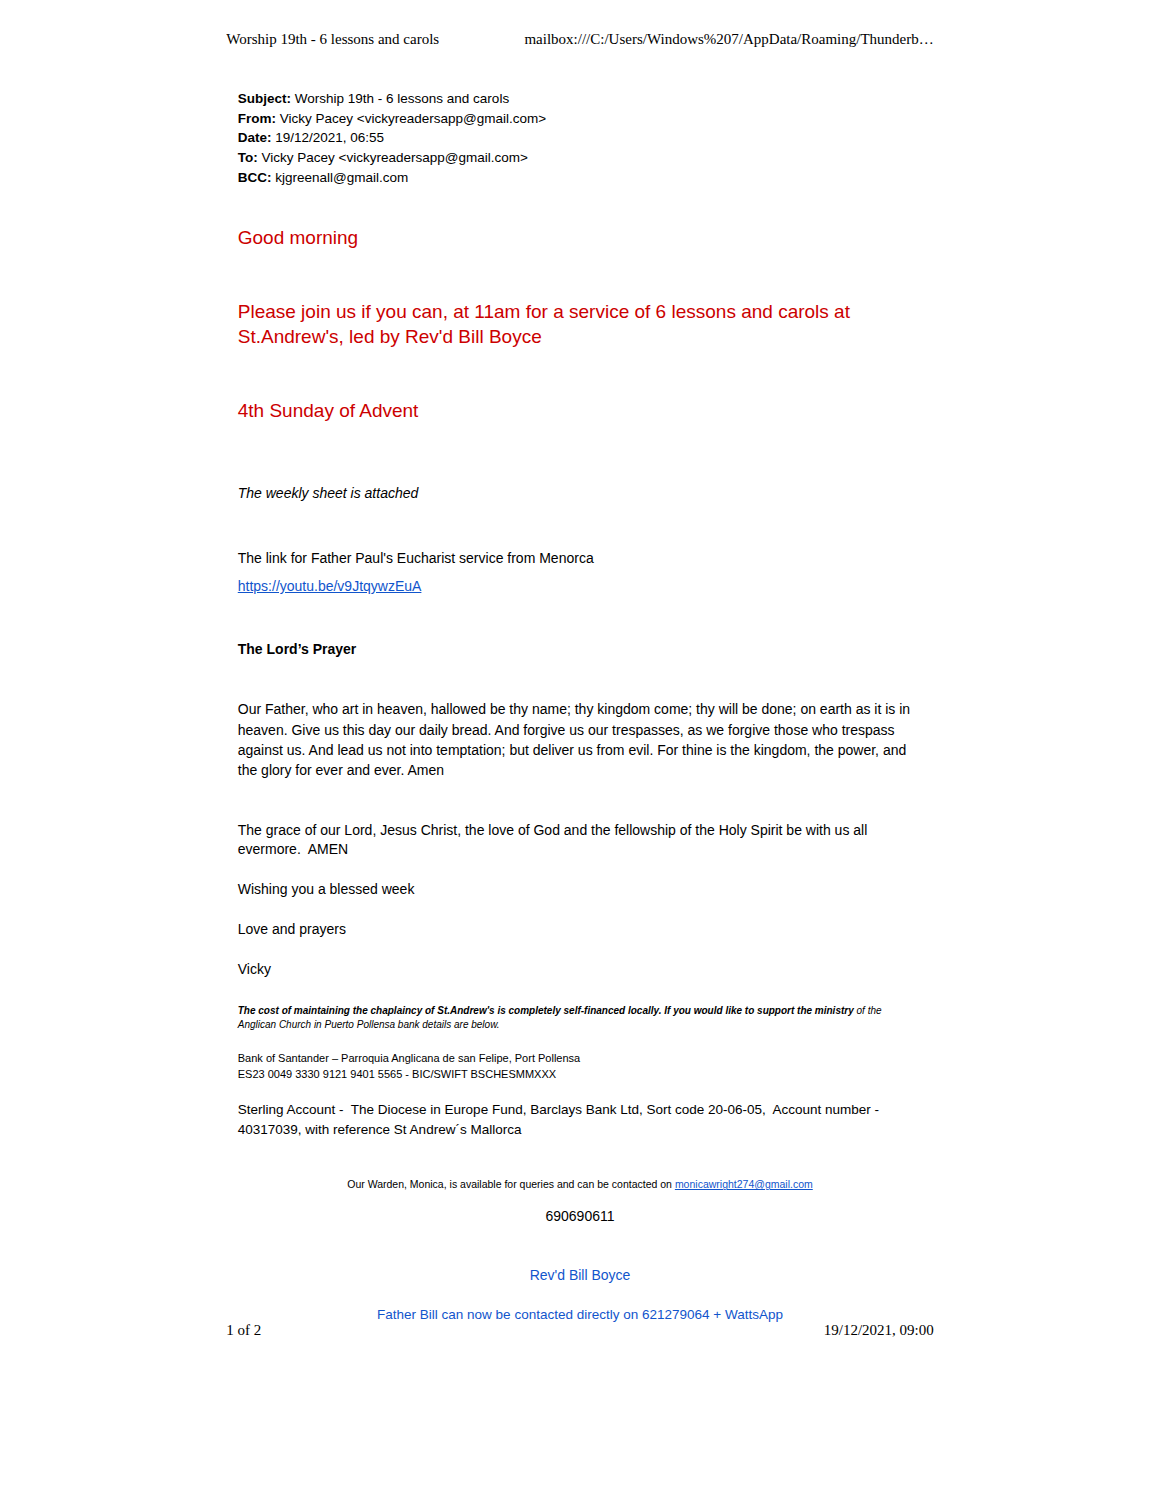Worship 19th - 6 lessons and carols
mailbox:///C:/Users/Windows%207/AppData/Roaming/Thunderb…
Subject: Worship 19th - 6 lessons and carols
From: Vicky Pacey <vickyreadersapp@gmail.com>
Date: 19/12/2021, 06:55
To: Vicky Pacey <vickyreadersapp@gmail.com>
BCC: kjgreenall@gmail.com
Good morning
Please join us if you can, at 11am for a service of 6 lessons and carols at St.Andrew's, led by Rev'd Bill Boyce
4th Sunday of Advent
The weekly sheet is attached
The link for Father Paul's Eucharist service from Menorca
https://youtu.be/v9JtqywzEuA
The Lord’s Prayer
Our Father, who art in heaven, hallowed be thy name; thy kingdom come; thy will be done; on earth as it is in heaven. Give us this day our daily bread. And forgive us our trespasses, as we forgive those who trespass against us. And lead us not into temptation; but deliver us from evil. For thine is the kingdom, the power, and the glory for ever and ever. Amen
The grace of our Lord, Jesus Christ, the love of God and the fellowship of the Holy Spirit be with us all evermore. AMEN
Wishing you a blessed week
Love and prayers
Vicky
The cost of maintaining the chaplaincy of St.Andrew's is completely self-financed locally. If you would like to support the ministry of the Anglican Church in Puerto Pollensa bank details are below.
Bank of Santander – Parroquia Anglicana de san Felipe, Port Pollensa
ES23 0049 3330 9121 9401 5565 - BIC/SWIFT BSCHESMMXXX
Sterling Account - The Diocese in Europe Fund, Barclays Bank Ltd, Sort code 20-06-05, Account number - 40317039, with reference St Andrew´s Mallorca
Our Warden, Monica, is available for queries and can be contacted on monicawright274@gmail.com
690690611
Rev'd Bill Boyce
Father Bill can now be contacted directly on 621279064 + WattsApp
1 of 2
19/12/2021, 09:00